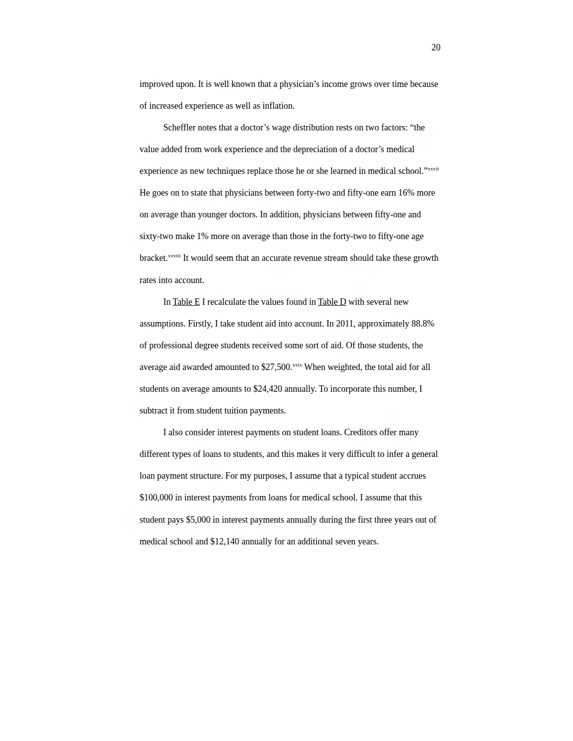20
improved upon. It is well known that a physician’s income grows over time because of increased experience as well as inflation.
Scheffler notes that a doctor’s wage distribution rests on two factors: “the value added from work experience and the depreciation of a doctor’s medical experience as new techniques replace those he or she learned in medical school.”xxvii He goes on to state that physicians between forty-two and fifty-one earn 16% more on average than younger doctors. In addition, physicians between fifty-one and sixty-two make 1% more on average than those in the forty-two to fifty-one age bracket.xxviii It would seem that an accurate revenue stream should take these growth rates into account.
In Table E I recalculate the values found in Table D with several new assumptions. Firstly, I take student aid into account. In 2011, approximately 88.8% of professional degree students received some sort of aid. Of those students, the average aid awarded amounted to $27,500.xxix When weighted, the total aid for all students on average amounts to $24,420 annually. To incorporate this number, I subtract it from student tuition payments.
I also consider interest payments on student loans. Creditors offer many different types of loans to students, and this makes it very difficult to infer a general loan payment structure. For my purposes, I assume that a typical student accrues $100,000 in interest payments from loans for medical school. I assume that this student pays $5,000 in interest payments annually during the first three years out of medical school and $12,140 annually for an additional seven years.